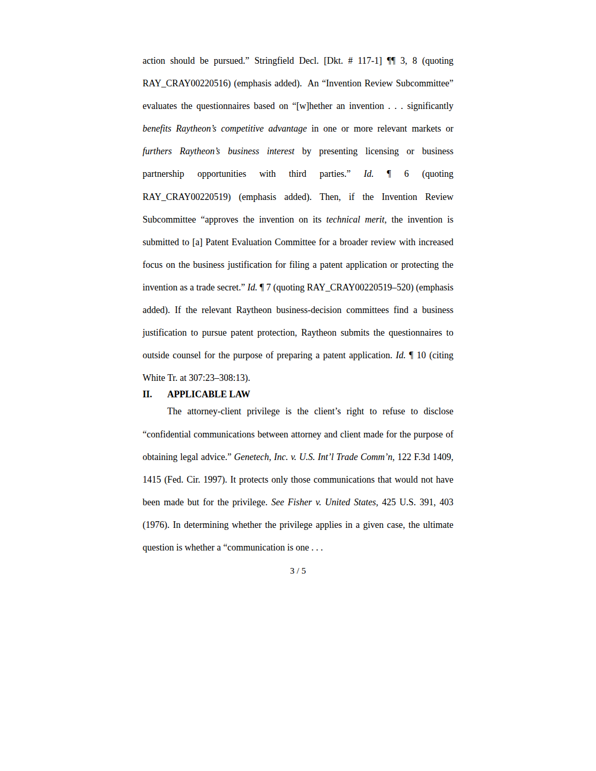action should be pursued.” Stringfield Decl. [Dkt. # 117-1] ¶¶ 3, 8 (quoting RAY_CRAY00220516) (emphasis added). An “Invention Review Subcommittee” evaluates the questionnaires based on “[w]hether an invention . . . significantly benefits Raytheon’s competitive advantage in one or more relevant markets or furthers Raytheon’s business interest by presenting licensing or business partnership opportunities with third parties.” Id. ¶ 6 (quoting RAY_CRAY00220519) (emphasis added). Then, if the Invention Review Subcommittee “approves the invention on its technical merit, the invention is submitted to [a] Patent Evaluation Committee for a broader review with increased focus on the business justification for filing a patent application or protecting the invention as a trade secret.” Id. ¶ 7 (quoting RAY_CRAY00220519–520) (emphasis added). If the relevant Raytheon business-decision committees find a business justification to pursue patent protection, Raytheon submits the questionnaires to outside counsel for the purpose of preparing a patent application. Id. ¶ 10 (citing White Tr. at 307:23–308:13).
II. APPLICABLE LAW
The attorney-client privilege is the client’s right to refuse to disclose “confidential communications between attorney and client made for the purpose of obtaining legal advice.” Genetech, Inc. v. U.S. Int’l Trade Comm’n, 122 F.3d 1409, 1415 (Fed. Cir. 1997). It protects only those communications that would not have been made but for the privilege. See Fisher v. United States, 425 U.S. 391, 403 (1976). In determining whether the privilege applies in a given case, the ultimate question is whether a “communication is one . . .
3 / 5